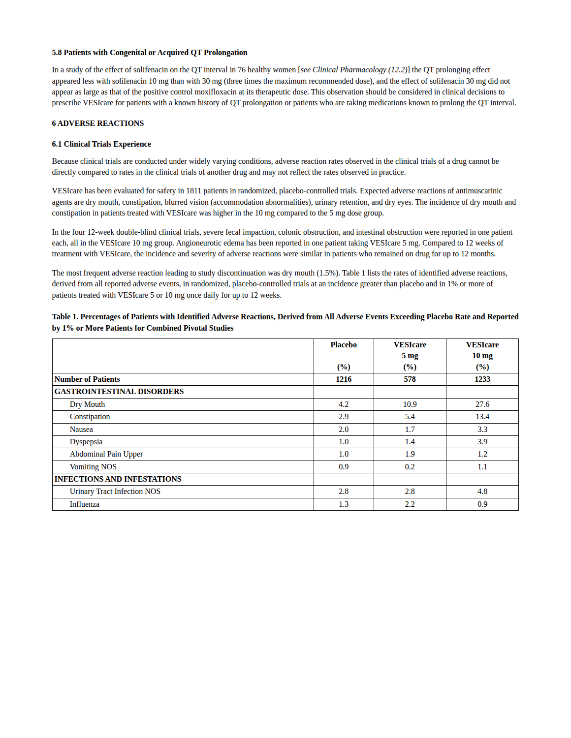5.8 Patients with Congenital or Acquired QT Prolongation
In a study of the effect of solifenacin on the QT interval in 76 healthy women [see Clinical Pharmacology (12.2)] the QT prolonging effect appeared less with solifenacin 10 mg than with 30 mg (three times the maximum recommended dose), and the effect of solifenacin 30 mg did not appear as large as that of the positive control moxifloxacin at its therapeutic dose. This observation should be considered in clinical decisions to prescribe VESIcare for patients with a known history of QT prolongation or patients who are taking medications known to prolong the QT interval.
6 ADVERSE REACTIONS
6.1 Clinical Trials Experience
Because clinical trials are conducted under widely varying conditions, adverse reaction rates observed in the clinical trials of a drug cannot be directly compared to rates in the clinical trials of another drug and may not reflect the rates observed in practice.
VESIcare has been evaluated for safety in 1811 patients in randomized, placebo-controlled trials. Expected adverse reactions of antimuscarinic agents are dry mouth, constipation, blurred vision (accommodation abnormalities), urinary retention, and dry eyes. The incidence of dry mouth and constipation in patients treated with VESIcare was higher in the 10 mg compared to the 5 mg dose group.
In the four 12-week double-blind clinical trials, severe fecal impaction, colonic obstruction, and intestinal obstruction were reported in one patient each, all in the VESIcare 10 mg group. Angioneurotic edema has been reported in one patient taking VESIcare 5 mg. Compared to 12 weeks of treatment with VESIcare, the incidence and severity of adverse reactions were similar in patients who remained on drug for up to 12 months.
The most frequent adverse reaction leading to study discontinuation was dry mouth (1.5%). Table 1 lists the rates of identified adverse reactions, derived from all reported adverse events, in randomized, placebo-controlled trials at an incidence greater than placebo and in 1% or more of patients treated with VESIcare 5 or 10 mg once daily for up to 12 weeks.
Table 1. Percentages of Patients with Identified Adverse Reactions, Derived from All Adverse Events Exceeding Placebo Rate and Reported by 1% or More Patients for Combined Pivotal Studies
| | Placebo (%) | VESIcare 5 mg (%) | VESIcare 10 mg (%) |
| --- | --- | --- | --- |
| Number of Patients | 1216 | 578 | 1233 |
| GASTROINTESTINAL DISORDERS | | | |
| Dry Mouth | 4.2 | 10.9 | 27.6 |
| Constipation | 2.9 | 5.4 | 13.4 |
| Nausea | 2.0 | 1.7 | 3.3 |
| Dyspepsia | 1.0 | 1.4 | 3.9 |
| Abdominal Pain Upper | 1.0 | 1.9 | 1.2 |
| Vomiting NOS | 0.9 | 0.2 | 1.1 |
| INFECTIONS AND INFESTATIONS | | | |
| Urinary Tract Infection NOS | 2.8 | 2.8 | 4.8 |
| Influenza | 1.3 | 2.2 | 0.9 |